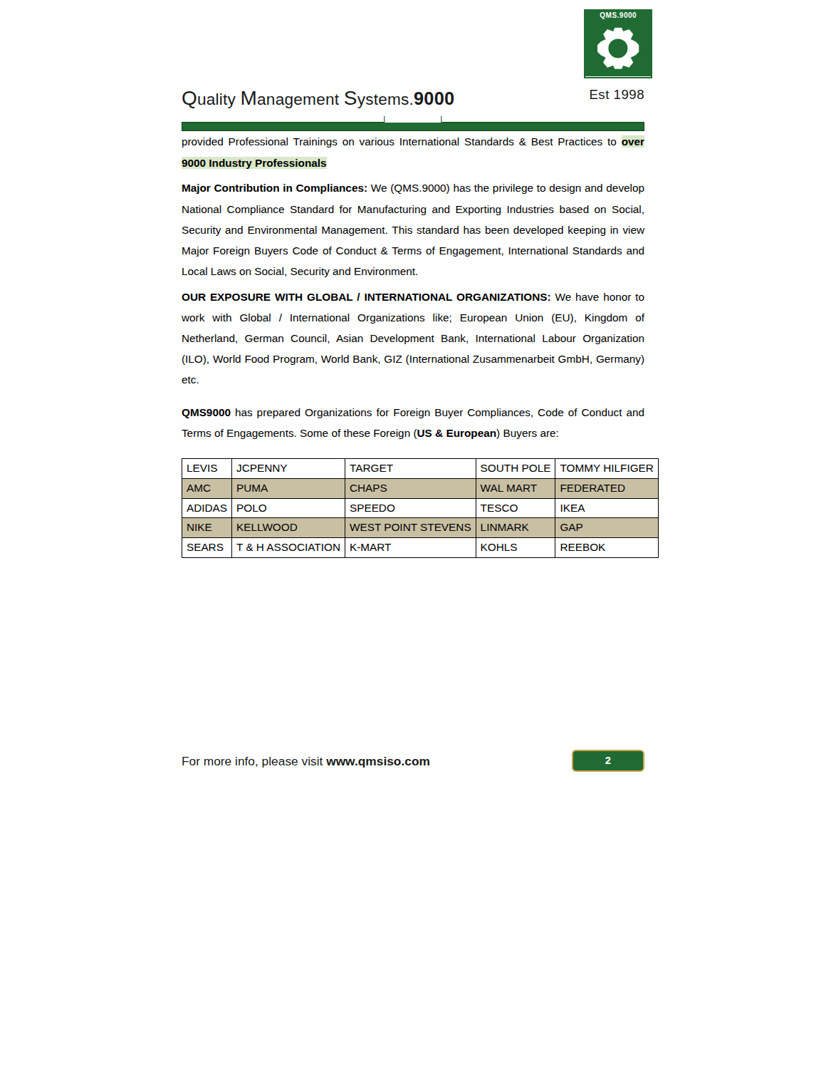QMS.9000
Quality Management Systems.9000
Est 1998
provided Professional Trainings on various International Standards & Best Practices to over 9000 Industry Professionals
Major Contribution in Compliances: We (QMS.9000) has the privilege to design and develop National Compliance Standard for Manufacturing and Exporting Industries based on Social, Security and Environmental Management. This standard has been developed keeping in view Major Foreign Buyers Code of Conduct & Terms of Engagement, International Standards and Local Laws on Social, Security and Environment.
OUR EXPOSURE WITH GLOBAL / INTERNATIONAL ORGANIZATIONS: We have honor to work with Global / International Organizations like; European Union (EU), Kingdom of Netherland, German Council, Asian Development Bank, International Labour Organization (ILO), World Food Program, World Bank, GIZ (International Zusammenarbeit GmbH, Germany) etc.
QMS9000 has prepared Organizations for Foreign Buyer Compliances, Code of Conduct and Terms of Engagements. Some of these Foreign (US & European) Buyers are:
| LEVIS | JCPENNY | TARGET | SOUTH POLE | TOMMY HILFIGER |
| AMC | PUMA | CHAPS | WAL MART | FEDERATED |
| ADIDAS | POLO | SPEEDO | TESCO | IKEA |
| NIKE | KELLWOOD | WEST POINT STEVENS | LINMARK | GAP |
| SEARS | T & H ASSOCIATION | K-MART | KOHLS | REEBOK |
For more info, please visit www.qmsiso.com
2